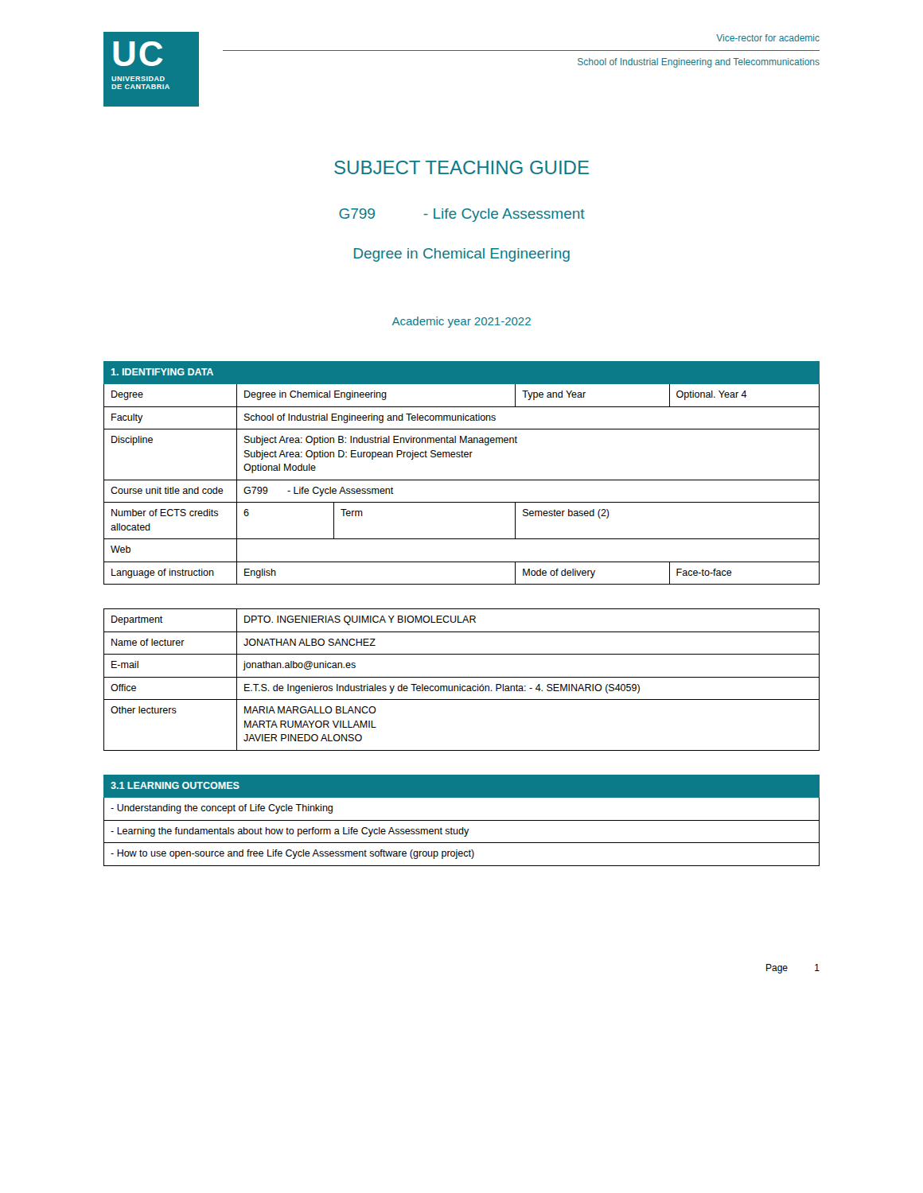UC
UNIVERSIDAD
DE CANTABRIA
Vice-rector for academic
School of Industrial Engineering and Telecommunications
SUBJECT TEACHING GUIDE
G799- Life Cycle Assessment
Degree in Chemical Engineering
Academic year 2021-2022
| 1. IDENTIFYING DATA |
| --- |
| Degree | Degree in Chemical Engineering | Type and Year | Optional. Year 4 |
| Faculty | School of Industrial Engineering and Telecommunications |
| Discipline | Subject Area: Option B: Industrial Environmental Management Subject Area: Option D: European Project Semester Optional Module |
| Course unit title and code | G799 - Life Cycle Assessment |
| Number of ECTS credits allocated | 6 | Term | Semester based (2) |
| Web | |
| Language of instruction | English | Mode of delivery | Face-to-face |
| Department | DPTO. INGENIERIAS QUIMICA Y BIOMOLECULAR |
| Name of lecturer | JONATHAN ALBO SANCHEZ |
| E-mail | jonathan.albo@unican.es |
| Office | E.T.S. de Ingenieros Industriales y de Telecomunicación. Planta: - 4. SEMINARIO (S4059) |
| Other lecturers | MARIA MARGALLO BLANCO MARTA RUMAYOR VILLAMIL JAVIER PINEDO ALONSO |
| 3.1 LEARNING OUTCOMES |
| --- |
| - Understanding the concept of Life Cycle Thinking |
| - Learning the fundamentals about how to perform a Life Cycle Assessment study |
| - How to use open-source and free Life Cycle Assessment software (group project) |
Page 1